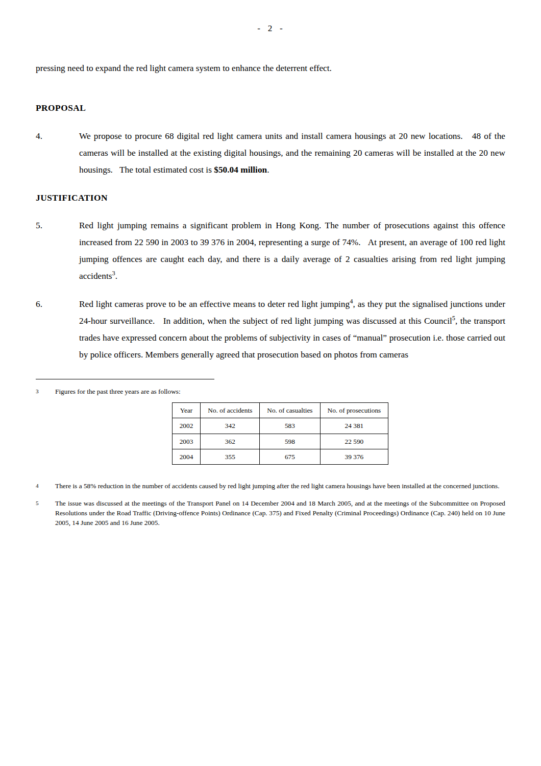- 2 -
pressing need to expand the red light camera system to enhance the deterrent effect.
PROPOSAL
4.
We propose to procure 68 digital red light camera units and install camera housings at 20 new locations. 48 of the cameras will be installed at the existing digital housings, and the remaining 20 cameras will be installed at the 20 new housings. The total estimated cost is $50.04 million.
JUSTIFICATION
5.
Red light jumping remains a significant problem in Hong Kong. The number of prosecutions against this offence increased from 22 590 in 2003 to 39 376 in 2004, representing a surge of 74%. At present, an average of 100 red light jumping offences are caught each day, and there is a daily average of 2 casualties arising from red light jumping accidents3.
6.
Red light cameras prove to be an effective means to deter red light jumping4, as they put the signalised junctions under 24-hour surveillance. In addition, when the subject of red light jumping was discussed at this Council5, the transport trades have expressed concern about the problems of subjectivity in cases of “manual” prosecution i.e. those carried out by police officers. Members generally agreed that prosecution based on photos from cameras
3
Figures for the past three years are as follows:
| Year | No. of accidents | No. of casualties | No. of prosecutions |
| --- | --- | --- | --- |
| 2002 | 342 | 583 | 24 381 |
| 2003 | 362 | 598 | 22 590 |
| 2004 | 355 | 675 | 39 376 |
4
There is a 58% reduction in the number of accidents caused by red light jumping after the red light camera housings have been installed at the concerned junctions.
5
The issue was discussed at the meetings of the Transport Panel on 14 December 2004 and 18 March 2005, and at the meetings of the Subcommittee on Proposed Resolutions under the Road Traffic (Driving-offence Points) Ordinance (Cap. 375) and Fixed Penalty (Criminal Proceedings) Ordinance (Cap. 240) held on 10 June 2005, 14 June 2005 and 16 June 2005.